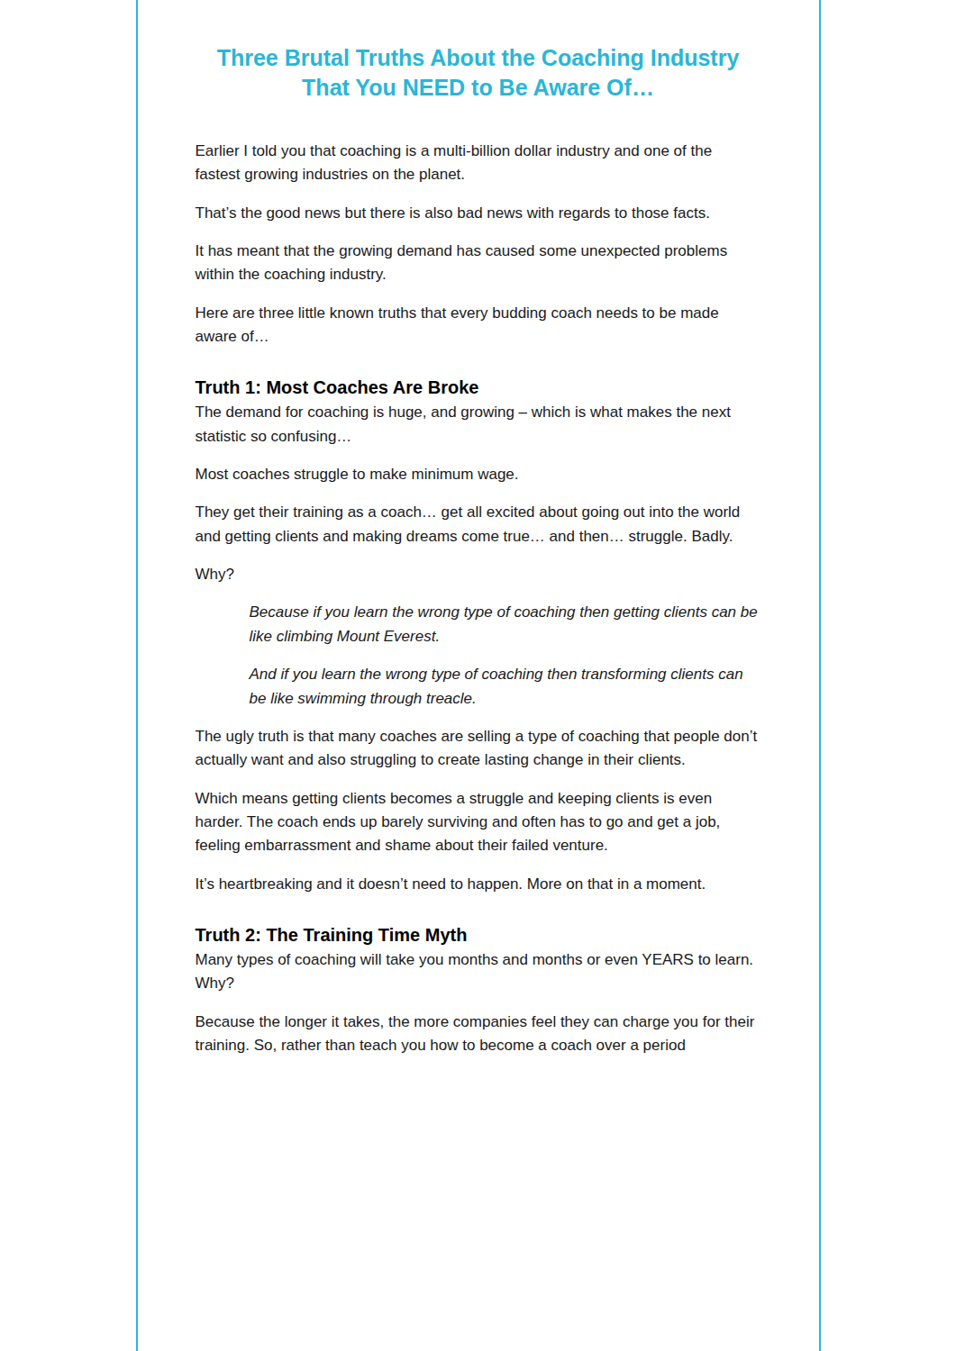Three Brutal Truths About the Coaching Industry That You NEED to Be Aware Of…
Earlier I told you that coaching is a multi-billion dollar industry and one of the fastest growing industries on the planet.
That’s the good news but there is also bad news with regards to those facts.
It has meant that the growing demand has caused some unexpected problems within the coaching industry.
Here are three little known truths that every budding coach needs to be made aware of…
Truth 1: Most Coaches Are Broke
The demand for coaching is huge, and growing – which is what makes the next statistic so confusing…
Most coaches struggle to make minimum wage.
They get their training as a coach… get all excited about going out into the world and getting clients and making dreams come true… and then… struggle. Badly.
Why?
Because if you learn the wrong type of coaching then getting clients can be like climbing Mount Everest.
And if you learn the wrong type of coaching then transforming clients can be like swimming through treacle.
The ugly truth is that many coaches are selling a type of coaching that people don’t actually want and also struggling to create lasting change in their clients.
Which means getting clients becomes a struggle and keeping clients is even harder. The coach ends up barely surviving and often has to go and get a job, feeling embarrassment and shame about their failed venture.
It’s heartbreaking and it doesn’t need to happen. More on that in a moment.
Truth 2: The Training Time Myth
Many types of coaching will take you months and months or even YEARS to learn. Why?
Because the longer it takes, the more companies feel they can charge you for their training. So, rather than teach you how to become a coach over a period